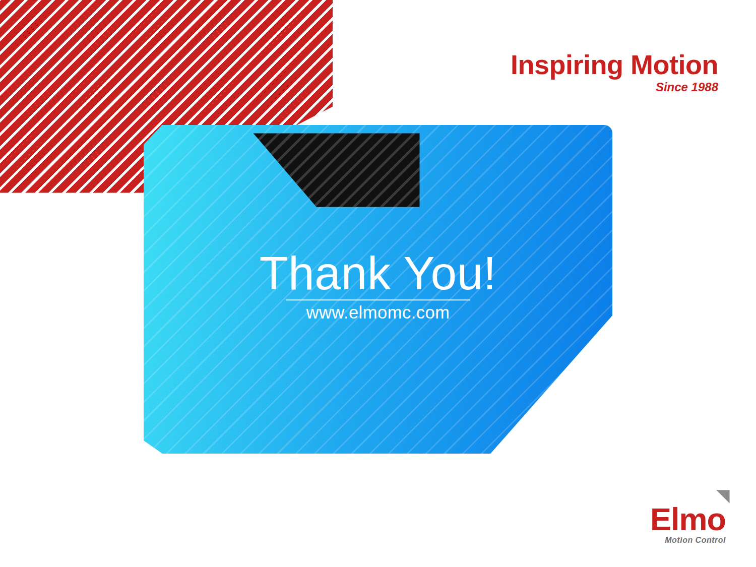Thank You!
www.elmomc.com
Inspiring Motion
Since 1988
Elmo
Motion Control